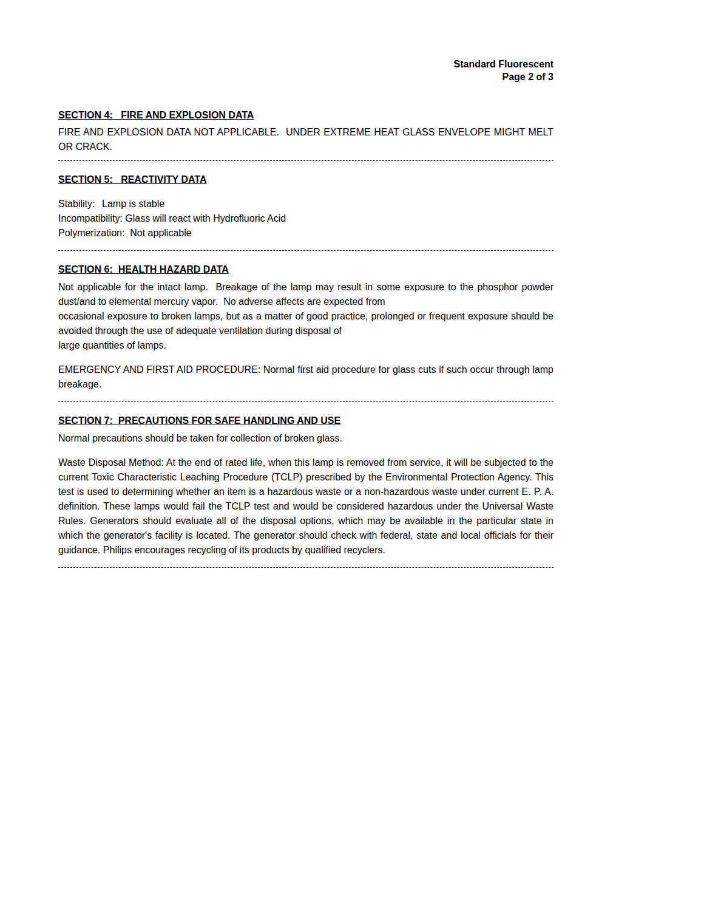Standard Fluorescent
Page 2 of 3
SECTION 4: FIRE AND EXPLOSION DATA
FIRE AND EXPLOSION DATA NOT APPLICABLE. UNDER EXTREME HEAT GLASS ENVELOPE MIGHT MELT OR CRACK.
SECTION 5: REACTIVITY DATA
Stability: Lamp is stable
Incompatibility: Glass will react with Hydrofluoric Acid
Polymerization: Not applicable
SECTION 6: HEALTH HAZARD DATA
Not applicable for the intact lamp. Breakage of the lamp may result in some exposure to the phosphor powder dust/and to elemental mercury vapor. No adverse affects are expected from
occasional exposure to broken lamps, but as a matter of good practice, prolonged or frequent exposure should be avoided through the use of adequate ventilation during disposal of
large quantities of lamps.
EMERGENCY AND FIRST AID PROCEDURE: Normal first aid procedure for glass cuts if such occur through lamp breakage.
SECTION 7: PRECAUTIONS FOR SAFE HANDLING AND USE
Normal precautions should be taken for collection of broken glass.
Waste Disposal Method: At the end of rated life, when this lamp is removed from service, it will be subjected to the current Toxic Characteristic Leaching Procedure (TCLP) prescribed by the Environmental Protection Agency. This test is used to determining whether an item is a hazardous waste or a non-hazardous waste under current E. P. A. definition. These lamps would fail the TCLP test and would be considered hazardous under the Universal Waste Rules. Generators should evaluate all of the disposal options, which may be available in the particular state in which the generator's facility is located. The generator should check with federal, state and local officials for their guidance. Philips encourages recycling of its products by qualified recyclers.